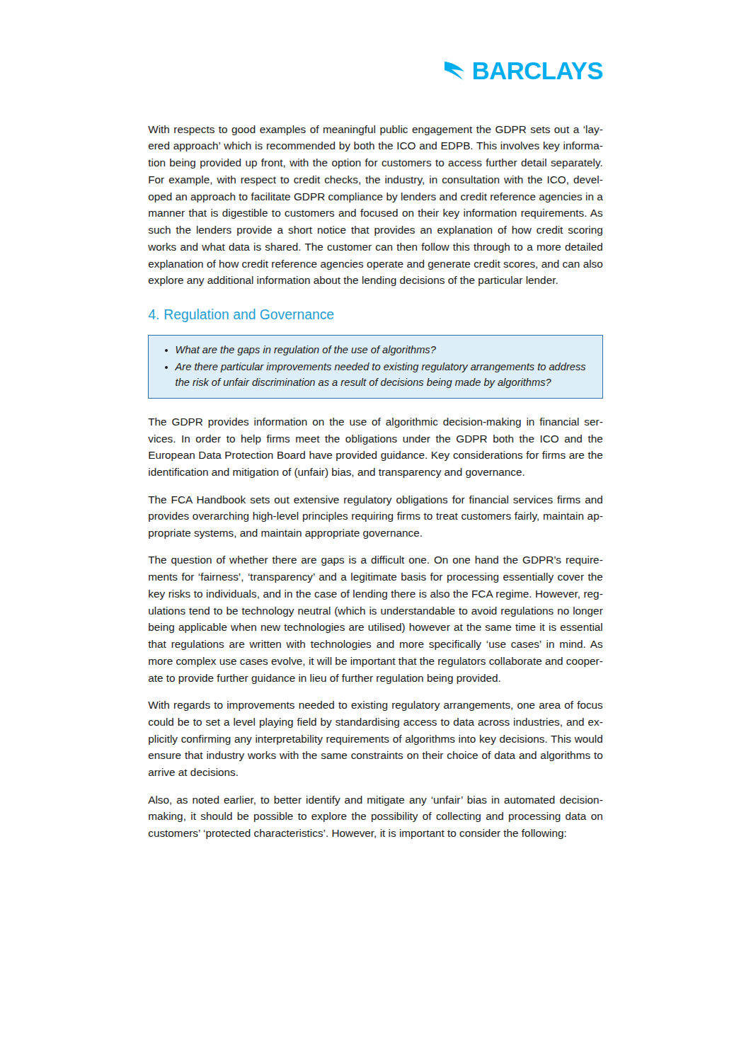BARCLAYS
With respects to good examples of meaningful public engagement the GDPR sets out a ‘layered approach’ which is recommended by both the ICO and EDPB. This involves key information being provided up front, with the option for customers to access further detail separately. For example, with respect to credit checks, the industry, in consultation with the ICO, developed an approach to facilitate GDPR compliance by lenders and credit reference agencies in a manner that is digestible to customers and focused on their key information requirements. As such the lenders provide a short notice that provides an explanation of how credit scoring works and what data is shared. The customer can then follow this through to a more detailed explanation of how credit reference agencies operate and generate credit scores, and can also explore any additional information about the lending decisions of the particular lender.
4. Regulation and Governance
What are the gaps in regulation of the use of algorithms?
Are there particular improvements needed to existing regulatory arrangements to address the risk of unfair discrimination as a result of decisions being made by algorithms?
The GDPR provides information on the use of algorithmic decision-making in financial services. In order to help firms meet the obligations under the GDPR both the ICO and the European Data Protection Board have provided guidance. Key considerations for firms are the identification and mitigation of (unfair) bias, and transparency and governance.
The FCA Handbook sets out extensive regulatory obligations for financial services firms and provides overarching high-level principles requiring firms to treat customers fairly, maintain appropriate systems, and maintain appropriate governance.
The question of whether there are gaps is a difficult one. On one hand the GDPR’s requirements for ‘fairness’, ‘transparency’ and a legitimate basis for processing essentially cover the key risks to individuals, and in the case of lending there is also the FCA regime. However, regulations tend to be technology neutral (which is understandable to avoid regulations no longer being applicable when new technologies are utilised) however at the same time it is essential that regulations are written with technologies and more specifically ‘use cases’ in mind. As more complex use cases evolve, it will be important that the regulators collaborate and cooperate to provide further guidance in lieu of further regulation being provided.
With regards to improvements needed to existing regulatory arrangements, one area of focus could be to set a level playing field by standardising access to data across industries, and explicitly confirming any interpretability requirements of algorithms into key decisions. This would ensure that industry works with the same constraints on their choice of data and algorithms to arrive at decisions.
Also, as noted earlier, to better identify and mitigate any ‘unfair’ bias in automated decision-making, it should be possible to explore the possibility of collecting and processing data on customers’ ‘protected characteristics’. However, it is important to consider the following: